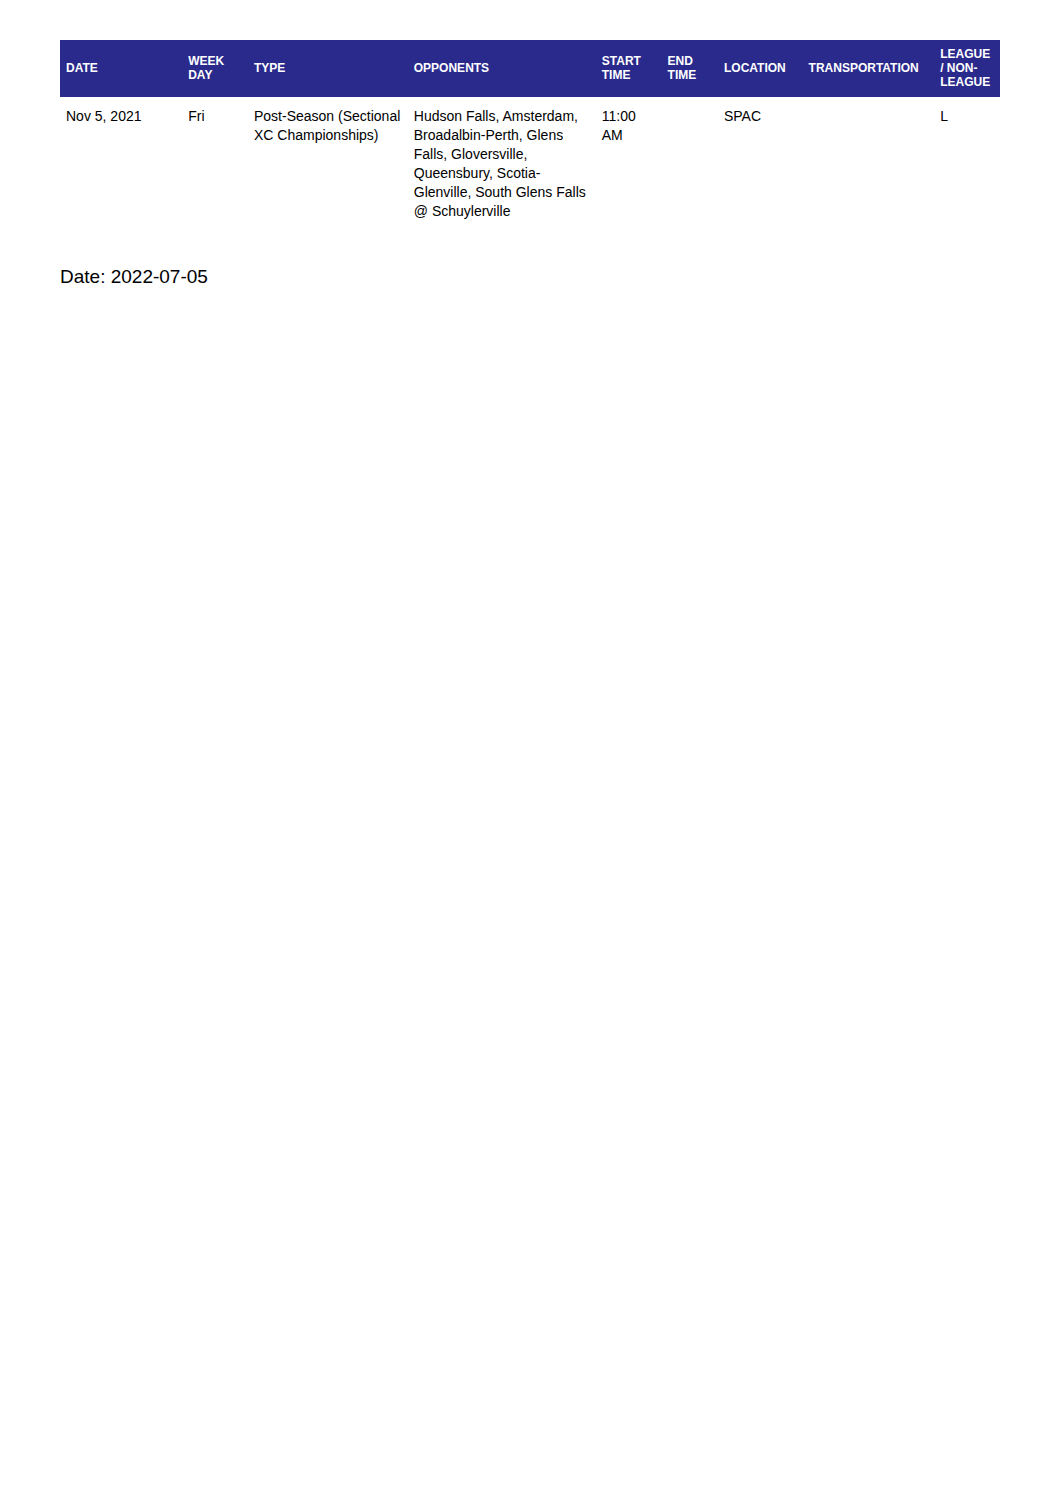| DATE | WEEK DAY | TYPE | OPPONENTS | START TIME | END TIME | LOCATION | TRANSPORTATION | LEAGUE / NON-LEAGUE |
| --- | --- | --- | --- | --- | --- | --- | --- | --- |
| Nov 5, 2021 | Fri | Post-Season (Sectional XC Championships) | Hudson Falls, Amsterdam, Broadalbin-Perth, Glens Falls, Gloversville, Queensbury, Scotia-Glenville, South Glens Falls @ Schuylerville | 11:00 AM | | SPAC | | L |
Date: 2022-07-05